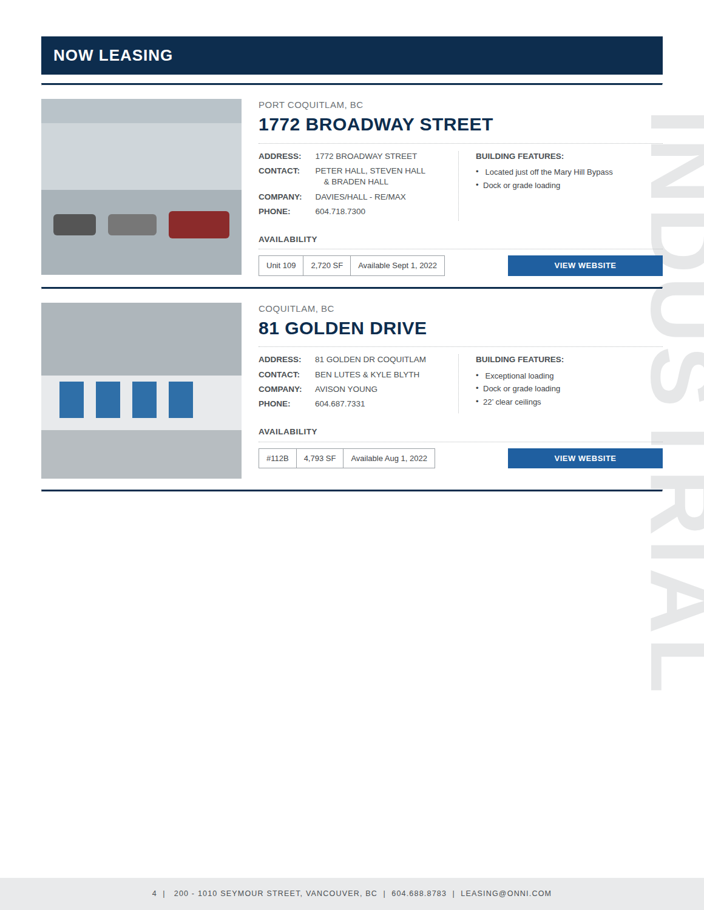INDUSTRIAL
NOW LEASING
PORT COQUITLAM, BC
1772 BROADWAY STREET
| ADDRESS: | 1772 BROADWAY STREET |
| CONTACT: | PETER HALL, STEVEN HALL & BRADEN HALL |
| COMPANY: | DAVIES/HALL - RE/MAX |
| PHONE: | 604.718.7300 |
BUILDING FEATURES:
Located just off the Mary Hill Bypass
Dock or grade loading
AVAILABILITY
| Unit 109 | 2,720 SF | Available Sept 1, 2022 |
VIEW WEBSITE
COQUITLAM, BC
81 GOLDEN DRIVE
| ADDRESS: | 81 GOLDEN DR COQUITLAM |
| CONTACT: | BEN LUTES & KYLE BLYTH |
| COMPANY: | AVISON YOUNG |
| PHONE: | 604.687.7331 |
BUILDING FEATURES:
Exceptional loading
Dock or grade loading
22’ clear ceilings
AVAILABILITY
| #112B | 4,793 SF | Available Aug 1, 2022 |
VIEW WEBSITE
4 | 200 - 1010 SEYMOUR STREET, VANCOUVER, BC | 604.688.8783 | LEASING@ONNI.COM